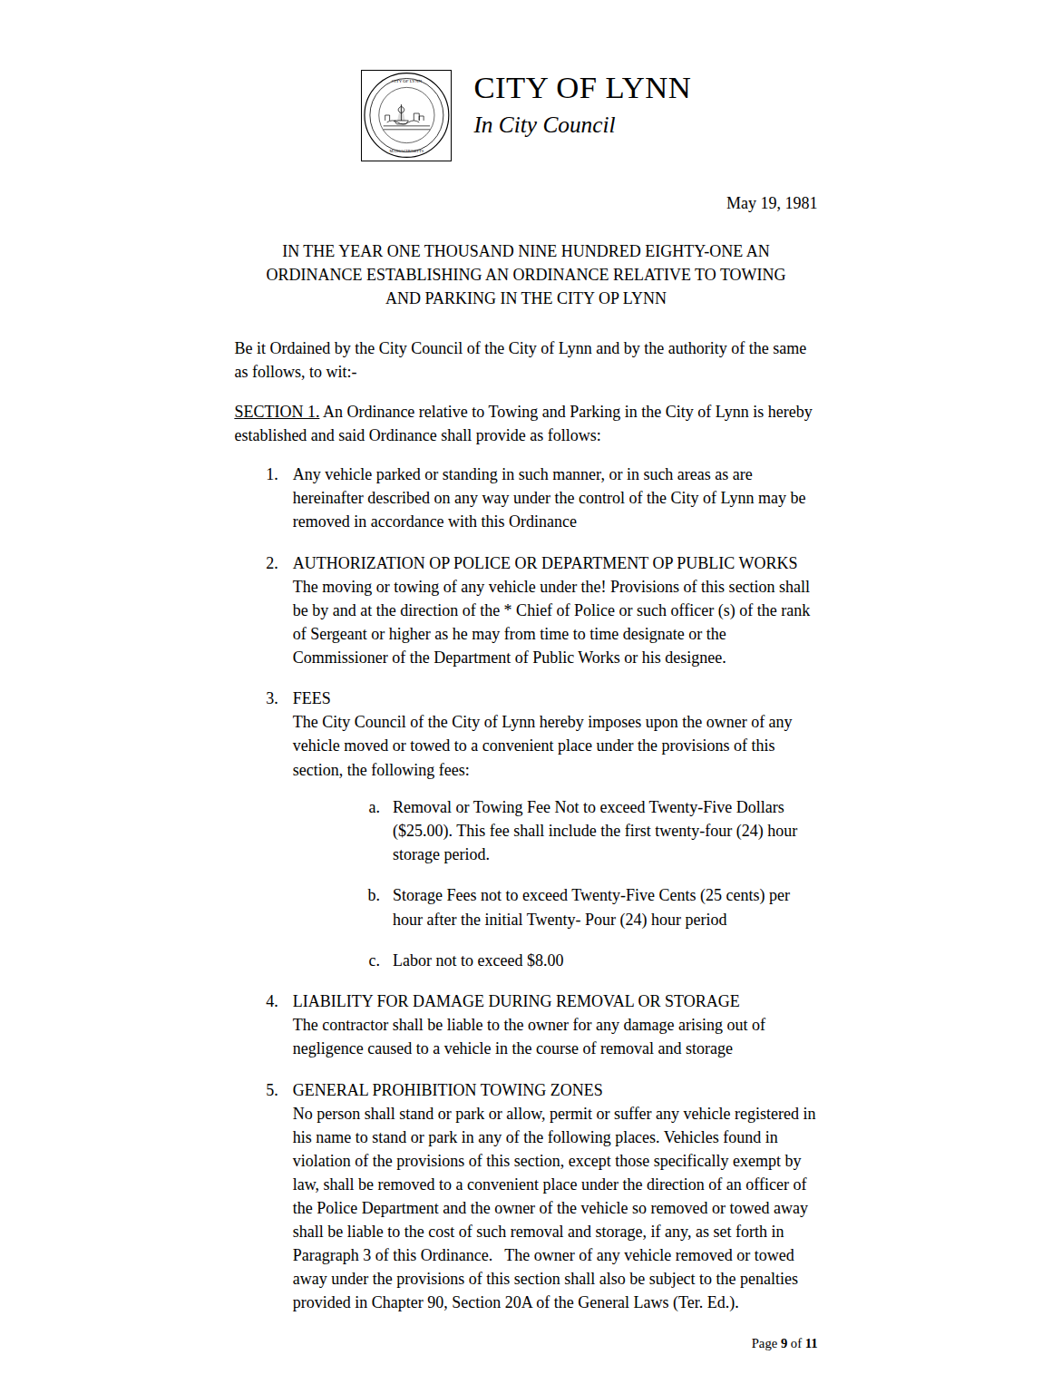CITY OF LYNN MASSACHUSETTS
CITY OF LYNN
In City Council
May 19, 1981
In the year one thousand nine hundred eighty-one an ordinance establishing an ordinance relative to towing and parking in the city op lynn
Be it Ordained by the City Council of the City of Lynn and by the authority of the same as follows, to wit:-
SECTION 1. An Ordinance relative to Towing and Parking in the City of Lynn is hereby established and said Ordinance shall provide as follows:
Any vehicle parked or standing in such manner, or in such areas as are hereinafter described on any way under the control of the City of Lynn may be removed in accordance with this Ordinance
AUTHORIZATION OP POLICE OR DEPARTMENT OP PUBLIC WORKS The moving or towing of any vehicle under the! Provisions of this section shall be by and at the direction of the * Chief of Police or such officer (s) of the rank of Sergeant or higher as he may from time to time designate or the Commissioner of the Department of Public Works or his designee.
FEES The City Council of the City of Lynn hereby imposes upon the owner of any vehicle moved or towed to a convenient place under the provisions of this section, the following fees:
Removal or Towing Fee Not to exceed Twenty-Five Dollars ($25.00). This fee shall include the first twenty-four (24) hour storage period.
Storage Fees not to exceed Twenty-Five Cents (25 cents) per hour after the initial Twenty- Pour (24) hour period
Labor not to exceed $8.00
LIABILITY FOR DAMAGE DURING REMOVAL OR STORAGE The contractor shall be liable to the owner for any damage arising out of negligence caused to a vehicle in the course of removal and storage
GENERAL PROHIBITION TOWING ZONES No person shall stand or park or allow, permit or suffer any vehicle registered in his name to stand or park in any of the following places. Vehicles found in violation of the provisions of this section, except those specifically exempt by law, shall be removed to a convenient place under the direction of an officer of the Police Department and the owner of the vehicle so removed or towed away shall be liable to the cost of such removal and storage, if any, as set forth in Paragraph 3 of this Ordinance. The owner of any vehicle removed or towed away under the provisions of this section shall also be subject to the penalties provided in Chapter 90, Section 20A of the General Laws (Ter. Ed.).
Page 9 of 11